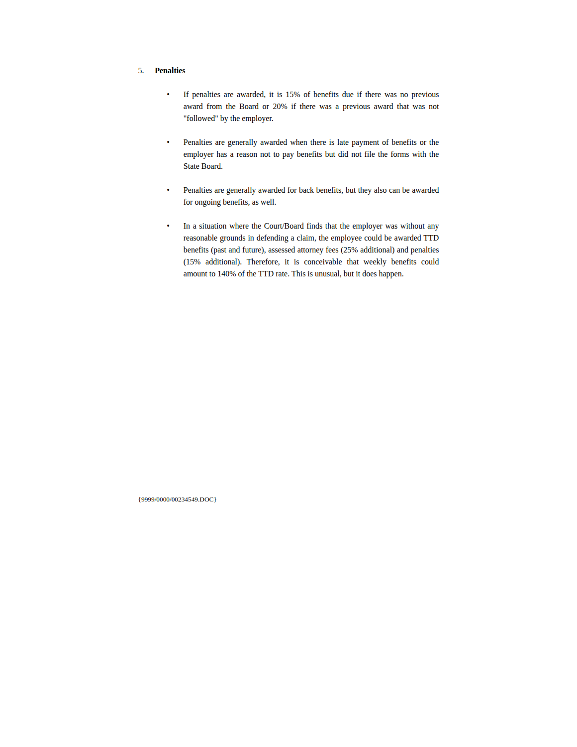5. Penalties
If penalties are awarded, it is 15% of benefits due if there was no previous award from the Board or 20% if there was a previous award that was not "followed" by the employer.
Penalties are generally awarded when there is late payment of benefits or the employer has a reason not to pay benefits but did not file the forms with the State Board.
Penalties are generally awarded for back benefits, but they also can be awarded for ongoing benefits, as well.
In a situation where the Court/Board finds that the employer was without any reasonable grounds in defending a claim, the employee could be awarded TTD benefits (past and future), assessed attorney fees (25% additional) and penalties (15% additional). Therefore, it is conceivable that weekly benefits could amount to 140% of the TTD rate. This is unusual, but it does happen.
{9999/0000/00234549.DOC}